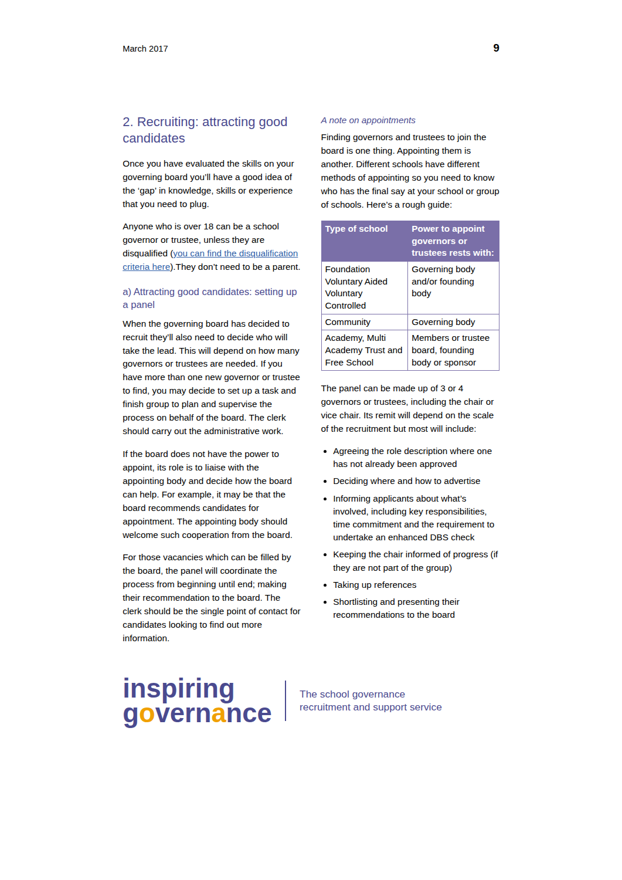March 2017
9
2. Recruiting: attracting good candidates
Once you have evaluated the skills on your governing board you’ll have a good idea of the ‘gap’ in knowledge, skills or experience that you need to plug.
Anyone who is over 18 can be a school governor or trustee, unless they are disqualified (you can find the disqualification criteria here).They don’t need to be a parent.
a) Attracting good candidates: setting up a panel
When the governing board has decided to recruit they’ll also need to decide who will take the lead. This will depend on how many governors or trustees are needed. If you have more than one new governor or trustee to find, you may decide to set up a task and finish group to plan and supervise the process on behalf of the board. The clerk should carry out the administrative work.
If the board does not have the power to appoint, its role is to liaise with the appointing body and decide how the board can help. For example, it may be that the board recommends candidates for appointment. The appointing body should welcome such cooperation from the board.
For those vacancies which can be filled by the board, the panel will coordinate the process from beginning until end; making their recommendation to the board. The clerk should be the single point of contact for candidates looking to find out more information.
A note on appointments
Finding governors and trustees to join the board is one thing. Appointing them is another. Different schools have different methods of appointing so you need to know who has the final say at your school or group of schools. Here’s a rough guide:
| Type of school | Power to appoint governors or trustees rests with: |
| --- | --- |
| Foundation Voluntary Aided Voluntary Controlled | Governing body and/or founding body |
| Community | Governing body |
| Academy, Multi Academy Trust and Free School | Members or trustee board, founding body or sponsor |
The panel can be made up of 3 or 4 governors or trustees, including the chair or vice chair. Its remit will depend on the scale of the recruitment but most will include:
Agreeing the role description where one has not already been approved
Deciding where and how to advertise
Informing applicants about what’s involved, including key responsibilities, time commitment and the requirement to undertake an enhanced DBS check
Keeping the chair informed of progress (if they are not part of the group)
Taking up references
Shortlisting and presenting their recommendations to the board
inspiring
governance
The school governance
recruitment and support service